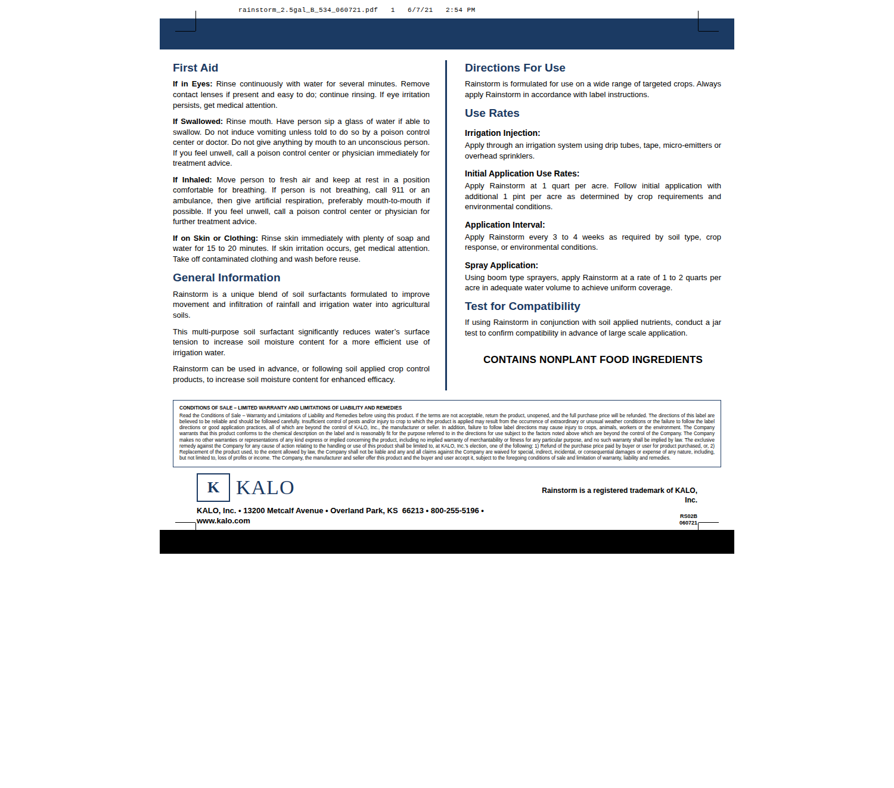rainstorm_2.5gal_B_534_060721.pdf 1 6/7/21 2:54 PM
First Aid
If in Eyes: Rinse continuously with water for several minutes. Remove contact lenses if present and easy to do; continue rinsing. If eye irritation persists, get medical attention.
If Swallowed: Rinse mouth. Have person sip a glass of water if able to swallow. Do not induce vomiting unless told to do so by a poison control center or doctor. Do not give anything by mouth to an unconscious person. If you feel unwell, call a poison control center or physician immediately for treatment advice.
If Inhaled: Move person to fresh air and keep at rest in a position comfortable for breathing. If person is not breathing, call 911 or an ambulance, then give artificial respiration, preferably mouth-to-mouth if possible. If you feel unwell, call a poison control center or physician for further treatment advice.
If on Skin or Clothing: Rinse skin immediately with plenty of soap and water for 15 to 20 minutes. If skin irritation occurs, get medical attention. Take off contaminated clothing and wash before reuse.
General Information
Rainstorm is a unique blend of soil surfactants formulated to improve movement and infiltration of rainfall and irrigation water into agricultural soils.
This multi-purpose soil surfactant significantly reduces water’s surface tension to increase soil moisture content for a more efficient use of irrigation water.
Rainstorm can be used in advance, or following soil applied crop control products, to increase soil moisture content for enhanced efficacy.
Directions For Use
Rainstorm is formulated for use on a wide range of targeted crops. Always apply Rainstorm in accordance with label instructions.
Use Rates
Irrigation Injection:
Apply through an irrigation system using drip tubes, tape, micro-emitters or overhead sprinklers.
Initial Application Use Rates:
Apply Rainstorm at 1 quart per acre. Follow initial application with additional 1 pint per acre as determined by crop requirements and environmental conditions.
Application Interval:
Apply Rainstorm every 3 to 4 weeks as required by soil type, crop response, or environmental conditions.
Spray Application:
Using boom type sprayers, apply Rainstorm at a rate of 1 to 2 quarts per acre in adequate water volume to achieve uniform coverage.
Test for Compatibility
If using Rainstorm in conjunction with soil applied nutrients, conduct a jar test to confirm compatibility in advance of large scale application.
CONTAINS NONPLANT FOOD INGREDIENTS
CONDITIONS OF SALE – LIMITED WARRANTY AND LIMITATIONS OF LIABILITY AND REMEDIES
Read the Conditions of Sale – Warranty and Limitations of Liability and Remedies before using this product. If the terms are not acceptable, return the product, unopened, and the full purchase price will be refunded. The directions of this label are believed to be reliable and should be followed carefully. Insufficient control of pests and/or injury to crop to which the product is applied may result from the occurrence of extraordinary or unusual weather conditions or the failure to follow the label directions or good application practices, all of which are beyond the control of KALO, Inc., the manufacturer or seller. In addition, failure to follow label directions may cause injury to crops, animals, workers or the environment. The Company warrants that this product conforms to the chemical description on the label and is reasonably fit for the purpose referred to in the directions for use subject to the factors noted above which are beyond the control of the Company. The Company makes no other warranties or representations of any kind express or implied concerning the product, including no implied warranty of merchantability or fitness for any particular purpose, and no such warranty shall be implied by law. The exclusive remedy against the Company for any cause of action relating to the handling or use of this product shall be limited to, at KALO, Inc.’s election, one of the following: 1) Refund of the purchase price paid by buyer or user for product purchased, or, 2) Replacement of the product used, to the extent allowed by law, the Company shall not be liable and any and all claims against the Company are waived for special, indirect, incidental, or consequential damages or expense of any nature, including, but not limited to, loss of profits or income. The Company, the manufacturer and seller offer this product and the buyer and user accept it, subject to the foregoing conditions of sale and limitation of warranty, liability and remedies.
K
KALO
KALO, Inc. • 13200 Metcalf Avenue • Overland Park, KS 66213 • 800-255-5196 • www.kalo.com
Rainstorm is a registered trademark of KALO, Inc.
RS02B
060721